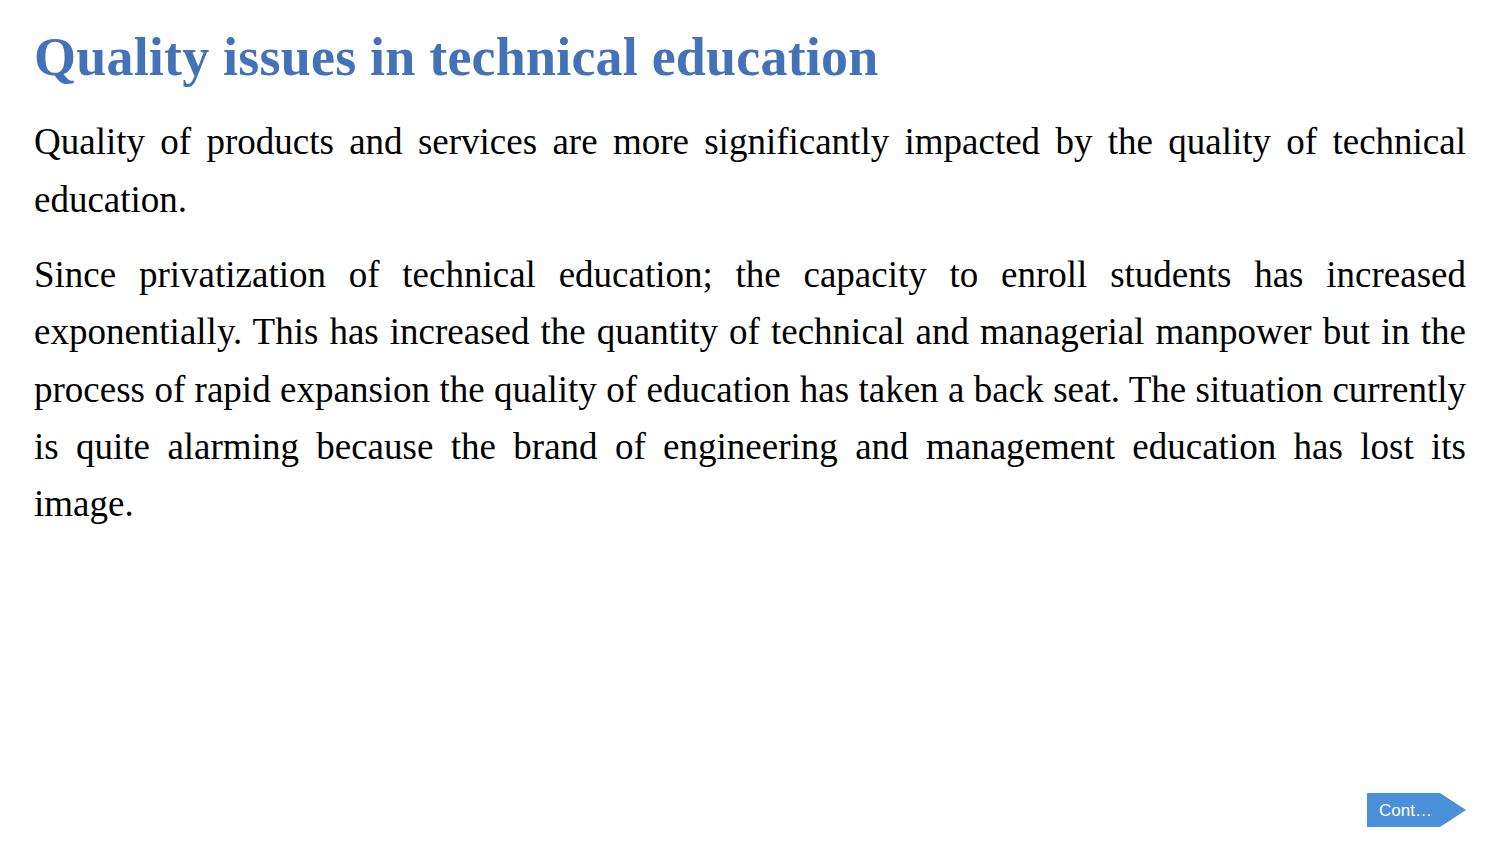Quality issues in technical education
Quality of products and services are more significantly impacted by the quality of technical education.
Since privatization of technical education; the capacity to enroll students has increased exponentially. This has increased the quantity of technical and managerial manpower but in the process of rapid expansion the quality of education has taken a back seat. The situation currently is quite alarming because the brand of engineering and management education has lost its image.
Cont…